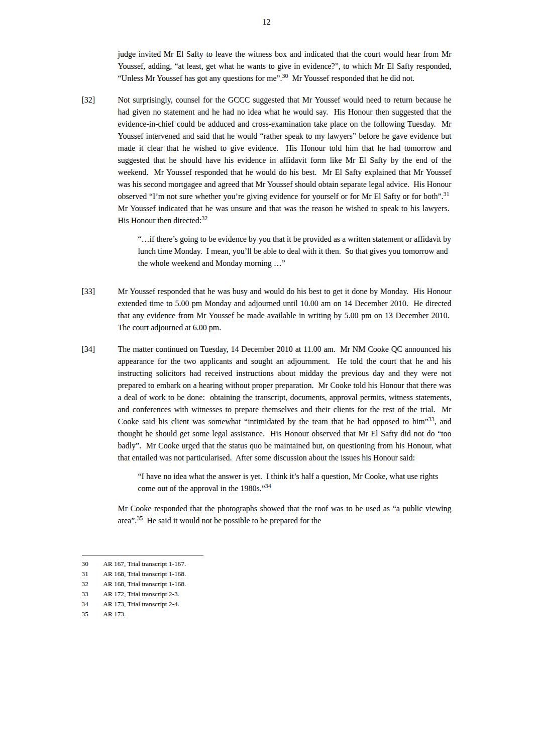12
judge invited Mr El Safty to leave the witness box and indicated that the court would hear from Mr Youssef, adding, “at least, get what he wants to give in evidence?”, to which Mr El Safty responded, “Unless Mr Youssef has got any questions for me”.30 Mr Youssef responded that he did not.
[32]
Not surprisingly, counsel for the GCCC suggested that Mr Youssef would need to return because he had given no statement and he had no idea what he would say. His Honour then suggested that the evidence-in-chief could be adduced and cross-examination take place on the following Tuesday. Mr Youssef intervened and said that he would “rather speak to my lawyers” before he gave evidence but made it clear that he wished to give evidence. His Honour told him that he had tomorrow and suggested that he should have his evidence in affidavit form like Mr El Safty by the end of the weekend. Mr Youssef responded that he would do his best. Mr El Safty explained that Mr Youssef was his second mortgagee and agreed that Mr Youssef should obtain separate legal advice. His Honour observed “I’m not sure whether you’re giving evidence for yourself or for Mr El Safty or for both”.31 Mr Youssef indicated that he was unsure and that was the reason he wished to speak to his lawyers. His Honour then directed:32
“…if there’s going to be evidence by you that it be provided as a written statement or affidavit by lunch time Monday. I mean, you’ll be able to deal with it then. So that gives you tomorrow and the whole weekend and Monday morning …”
[33]
Mr Youssef responded that he was busy and would do his best to get it done by Monday. His Honour extended time to 5.00 pm Monday and adjourned until 10.00 am on 14 December 2010. He directed that any evidence from Mr Youssef be made available in writing by 5.00 pm on 13 December 2010. The court adjourned at 6.00 pm.
[34]
The matter continued on Tuesday, 14 December 2010 at 11.00 am. Mr NM Cooke QC announced his appearance for the two applicants and sought an adjournment. He told the court that he and his instructing solicitors had received instructions about midday the previous day and they were not prepared to embark on a hearing without proper preparation. Mr Cooke told his Honour that there was a deal of work to be done: obtaining the transcript, documents, approval permits, witness statements, and conferences with witnesses to prepare themselves and their clients for the rest of the trial. Mr Cooke said his client was somewhat “intimidated by the team that he had opposed to him”33, and thought he should get some legal assistance. His Honour observed that Mr El Safty did not do “too badly”. Mr Cooke urged that the status quo be maintained but, on questioning from his Honour, what that entailed was not particularised. After some discussion about the issues his Honour said:
“I have no idea what the answer is yet. I think it’s half a question, Mr Cooke, what use rights come out of the approval in the 1980s.”34
Mr Cooke responded that the photographs showed that the roof was to be used as “a public viewing area”.35 He said it would not be possible to be prepared for the
30 AR 167, Trial transcript 1-167.
31 AR 168, Trial transcript 1-168.
32 AR 168, Trial transcript 1-168.
33 AR 172, Trial transcript 2-3.
34 AR 173, Trial transcript 2-4.
35 AR 173.